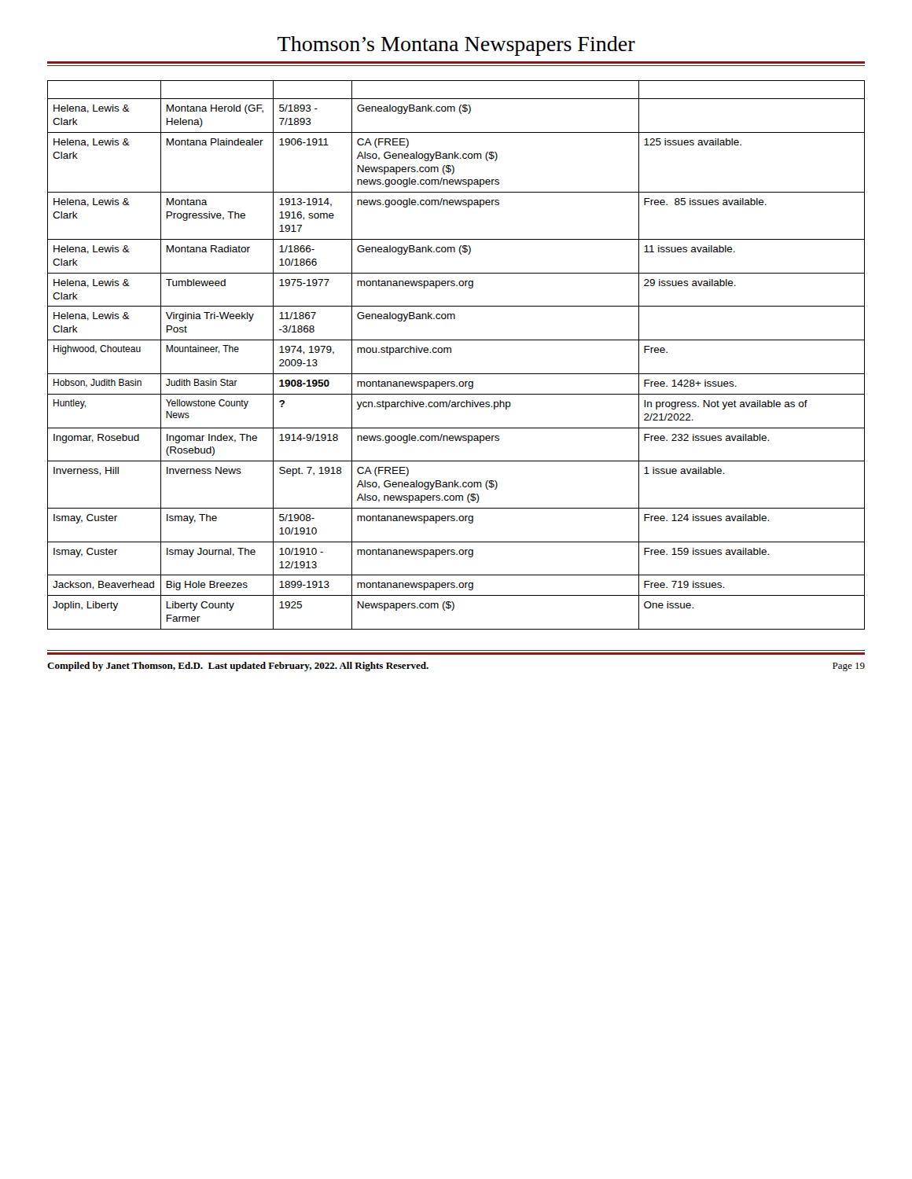Thomson’s Montana Newspapers Finder
| Helena, Lewis & Clark | Montana Herold (GF, Helena) | 5/1893 - 7/1893 | GenealogyBank.com ($) | |
| Helena, Lewis & Clark | Montana Plaindealer | 1906-1911 | CA (FREE) Also, GenealogyBank.com ($) Newspapers.com ($) news.google.com/newspapers | 125 issues available. |
| Helena, Lewis & Clark | Montana Progressive, The | 1913-1914, 1916, some 1917 | news.google.com/newspapers | Free. 85 issues available. |
| Helena, Lewis & Clark | Montana Radiator | 1/1866-10/1866 | GenealogyBank.com ($) | 11 issues available. |
| Helena, Lewis & Clark | Tumbleweed | 1975-1977 | montananewspapers.org | 29 issues available. |
| Helena, Lewis & Clark | Virginia Tri-Weekly Post | 11/1867 -3/1868 | GenealogyBank.com | |
| Highwood, Chouteau | Mountaineer, The | 1974, 1979, 2009-13 | mou.stparchive.com | Free. |
| Hobson, Judith Basin | Judith Basin Star | 1908-1950 | montananewspapers.org | Free. 1428+ issues. |
| Huntley, | Yellowstone County News | ? | ycn.stparchive.com/archives.php | In progress. Not yet available as of 2/21/2022. |
| Ingomar, Rosebud | Ingomar Index, The (Rosebud) | 1914-9/1918 | news.google.com/newspapers | Free. 232 issues available. |
| Inverness, Hill | Inverness News | Sept. 7, 1918 | CA (FREE) Also, GenealogyBank.com ($) Also, newspapers.com ($) | 1 issue available. |
| Ismay, Custer | Ismay, The | 5/1908-10/1910 | montananewspapers.org | Free. 124 issues available. |
| Ismay, Custer | Ismay Journal, The | 10/1910 - 12/1913 | montananewspapers.org | Free. 159 issues available. |
| Jackson, Beaverhead | Big Hole Breezes | 1899-1913 | montananewspapers.org | Free. 719 issues. |
| Joplin, Liberty | Liberty County Farmer | 1925 | Newspapers.com ($) | One issue. |
Compiled by Janet Thomson, Ed.D. Last updated February, 2022. All Rights Reserved. Page 19